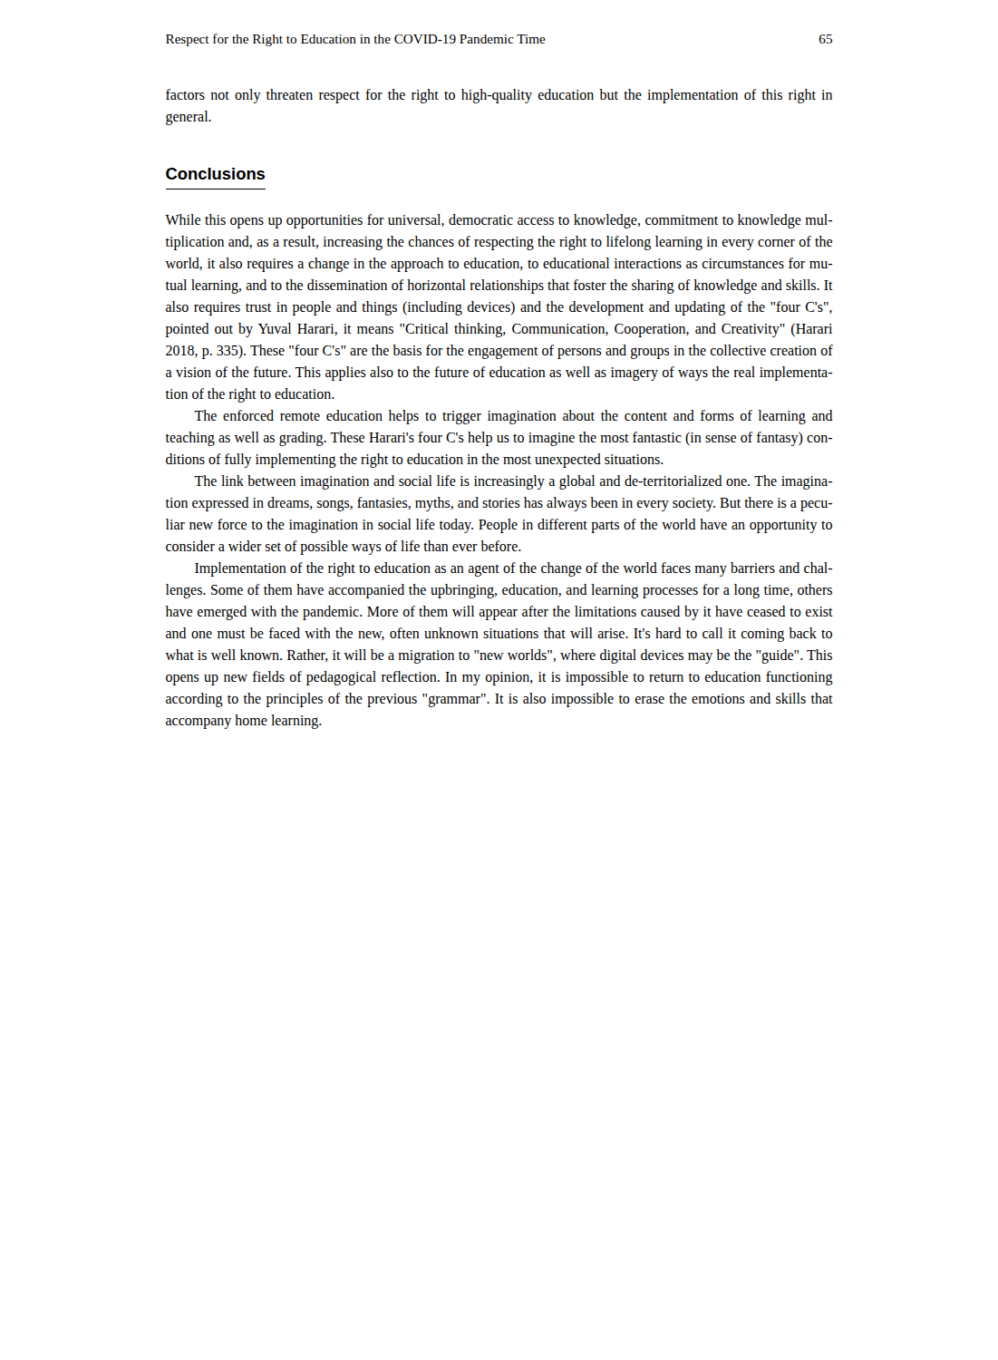Respect for the Right to Education in the COVID-19 Pandemic Time 65
factors not only threaten respect for the right to high-quality education but the implementation of this right in general.
Conclusions
While this opens up opportunities for universal, democratic access to knowledge, commitment to knowledge multiplication and, as a result, increasing the chances of respecting the right to lifelong learning in every corner of the world, it also requires a change in the approach to education, to educational interactions as circumstances for mutual learning, and to the dissemination of horizontal relationships that foster the sharing of knowledge and skills. It also requires trust in people and things (including devices) and the development and updating of the "four C's", pointed out by Yuval Harari, it means "Critical thinking, Communication, Cooperation, and Creativity" (Harari 2018, p. 335). These "four C's" are the basis for the engagement of persons and groups in the collective creation of a vision of the future. This applies also to the future of education as well as imagery of ways the real implementation of the right to education.
The enforced remote education helps to trigger imagination about the content and forms of learning and teaching as well as grading. These Harari's four C's help us to imagine the most fantastic (in sense of fantasy) conditions of fully implementing the right to education in the most unexpected situations.
The link between imagination and social life is increasingly a global and de-territorialized one. The imagination expressed in dreams, songs, fantasies, myths, and stories has always been in every society. But there is a peculiar new force to the imagination in social life today. People in different parts of the world have an opportunity to consider a wider set of possible ways of life than ever before.
Implementation of the right to education as an agent of the change of the world faces many barriers and challenges. Some of them have accompanied the upbringing, education, and learning processes for a long time, others have emerged with the pandemic. More of them will appear after the limitations caused by it have ceased to exist and one must be faced with the new, often unknown situations that will arise. It's hard to call it coming back to what is well known. Rather, it will be a migration to "new worlds", where digital devices may be the "guide". This opens up new fields of pedagogical reflection. In my opinion, it is impossible to return to education functioning according to the principles of the previous "grammar". It is also impossible to erase the emotions and skills that accompany home learning.